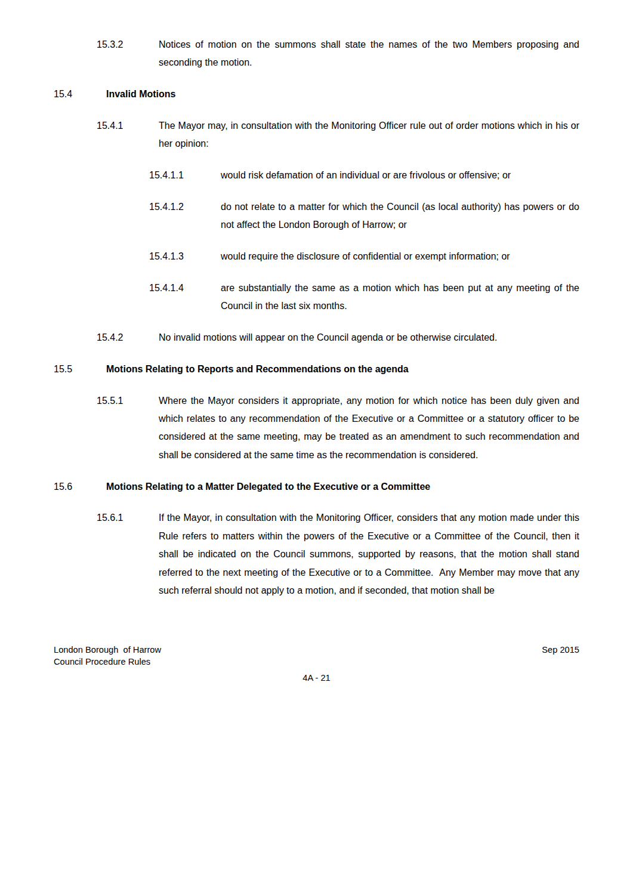15.3.2
Notices of motion on the summons shall state the names of the two Members proposing and seconding the motion.
15.4
Invalid Motions
15.4.1
The Mayor may, in consultation with the Monitoring Officer rule out of order motions which in his or her opinion:
15.4.1.1
would risk defamation of an individual or are frivolous or offensive; or
15.4.1.2
do not relate to a matter for which the Council (as local authority) has powers or do not affect the London Borough of Harrow; or
15.4.1.3
would require the disclosure of confidential or exempt information; or
15.4.1.4
are substantially the same as a motion which has been put at any meeting of the Council in the last six months.
15.4.2
No invalid motions will appear on the Council agenda or be otherwise circulated.
15.5
Motions Relating to Reports and Recommendations on the agenda
15.5.1
Where the Mayor considers it appropriate, any motion for which notice has been duly given and which relates to any recommendation of the Executive or a Committee or a statutory officer to be considered at the same meeting, may be treated as an amendment to such recommendation and shall be considered at the same time as the recommendation is considered.
15.6
Motions Relating to a Matter Delegated to the Executive or a Committee
15.6.1
If the Mayor, in consultation with the Monitoring Officer, considers that any motion made under this Rule refers to matters within the powers of the Executive or a Committee of the Council, then it shall be indicated on the Council summons, supported by reasons, that the motion shall stand referred to the next meeting of the Executive or to a Committee. Any Member may move that any such referral should not apply to a motion, and if seconded, that motion shall be
London Borough of Harrow
Council Procedure Rules
Sep 2015
4A - 21